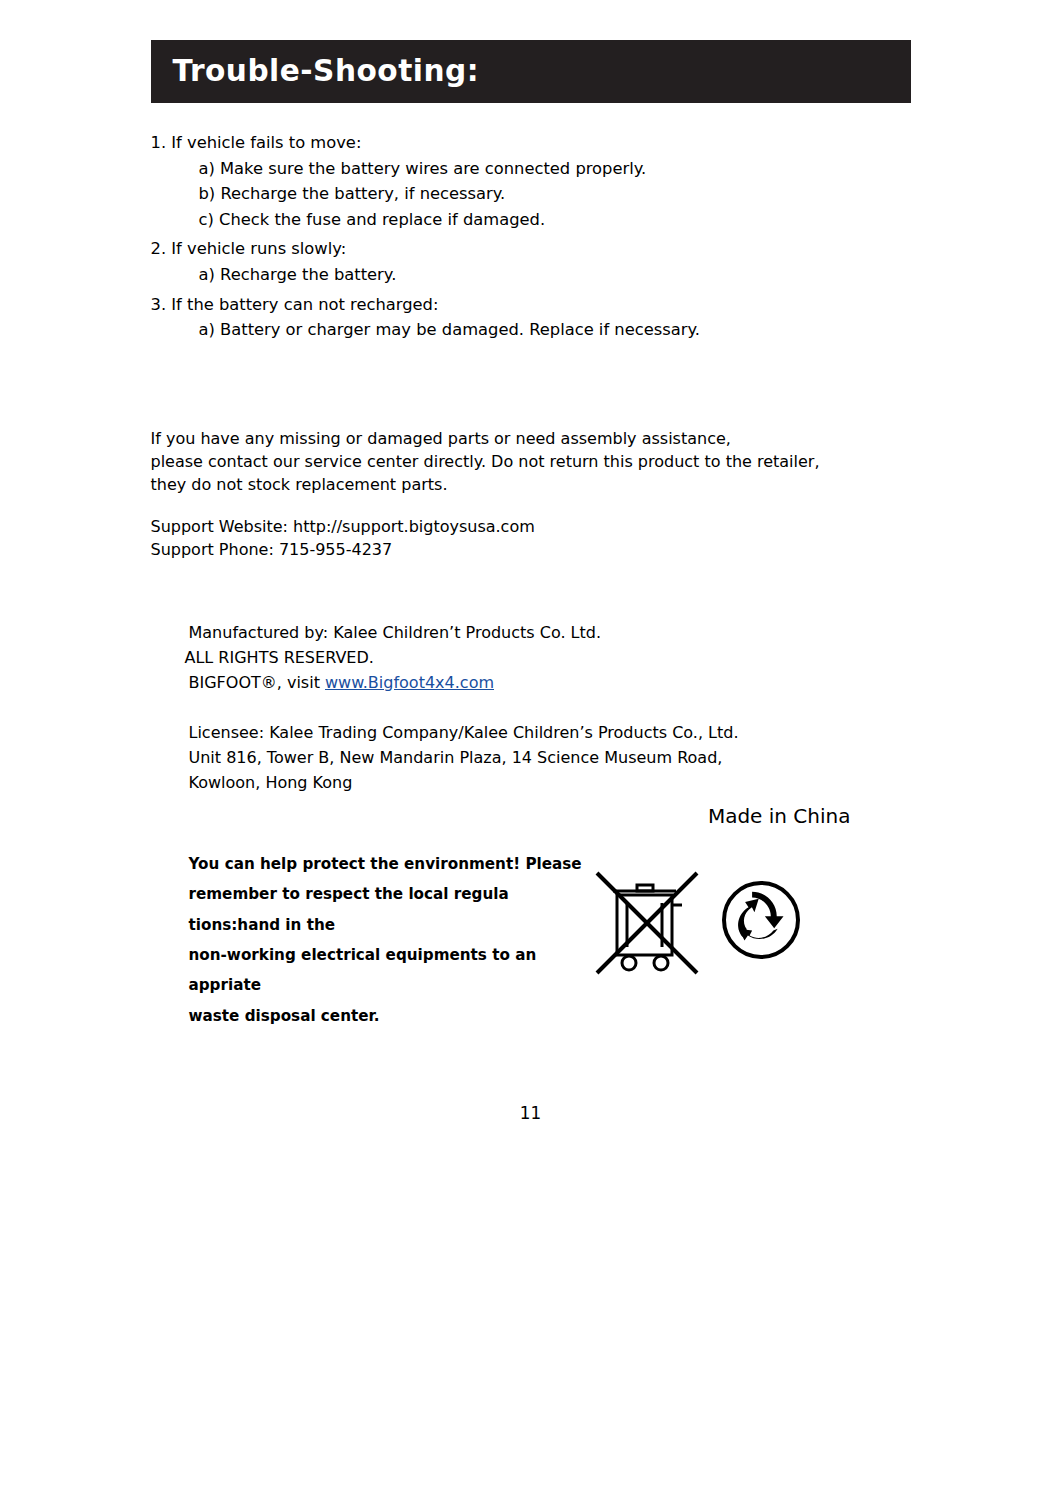Trouble-Shooting:
1. If vehicle fails to move:
a) Make sure the battery wires are connected properly.
b) Recharge the battery, if necessary.
c) Check the fuse and replace if damaged.
2. If vehicle runs slowly:
a) Recharge the battery.
3. If the battery can not recharged:
a) Battery or charger may be damaged. Replace if necessary.
If you have any missing or damaged parts or need assembly assistance,
please contact our service center directly. Do not return this product to the retailer,
they do not stock replacement parts.
Support Website: http://support.bigtoysusa.com
Support Phone: 715-955-4237
Manufactured by: Kalee Children’t Products Co. Ltd.
ALL RIGHTS RESERVED.
BIGFOOT®, visit www.Bigfoot4x4.com
Licensee: Kalee Trading Company/Kalee Children’s Products Co., Ltd.
Unit 816, Tower B, New Mandarin Plaza, 14 Science Museum Road,
Kowloon, Hong Kong
Made in China
You can help protect the environment! Please
remember to respect the local regula​tions:hand in the
non-working electrical equipments to an appriate
waste disposal center.
11